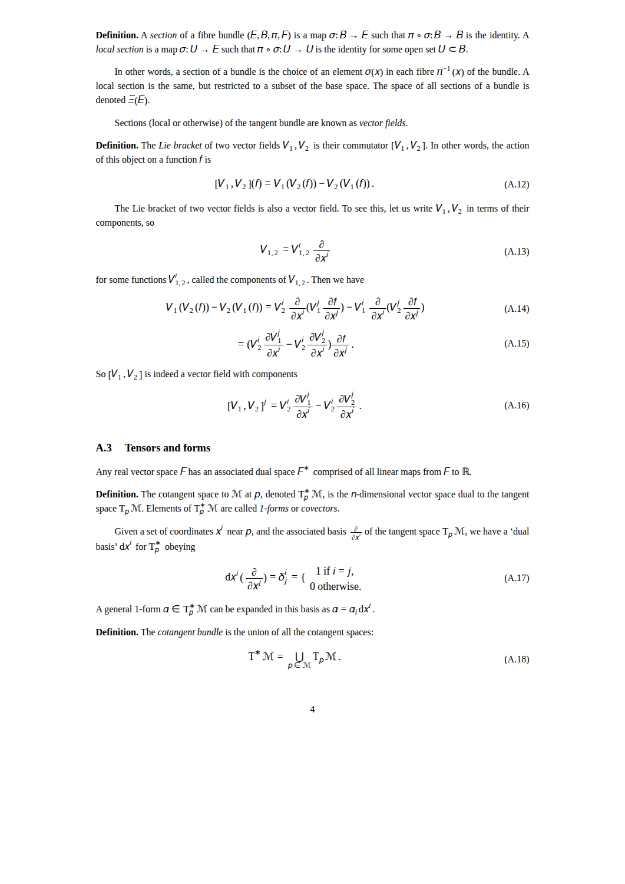Definition. A section of a fibre bundle (E,B,π,F) is a map σ:B→E such that π∘σ:B→B is the identity. A local section is a map σ:U→E such that π∘σ:U→U is the identity for some open set U⊂B.
In other words, a section of a bundle is the choice of an element σ(x) in each fibre π−1(x) of the bundle. A local section is the same, but restricted to a subset of the base space. The space of all sections of a bundle is denoted Ξ(E).
Sections (local or otherwise) of the tangent bundle are known as vector fields.
Definition. The Lie bracket of two vector fields V1,V2 is their commutator [V1,V2]. In other words, the action of this object on a function f is
[V1,V2] (f) = V1(V2(f)) − V2(V1(f)) .
(A.12)
The Lie bracket of two vector fields is also a vector field. To see this, let us write V1,V2 in terms of their components, so
V1,2 = V1,2i ∂∂xi
(A.13)
for some functions V1,2i, called the components of V1,2. Then we have
V1(V2(f)) − V2(V1(f)) = V2i ∂∂xi ( V1j ∂f∂xj ) − V1i ∂∂xi ( V2j ∂f∂xj )
(A.14)
= ( V2i ∂V1j∂xi − V2i ∂V2j∂xi ) ∂f∂xj .
(A.15)
So [V1,V2] is indeed a vector field with components
[V1,V2]j = V2i ∂V1j∂xi − V2i ∂V2j∂xi .
(A.16)
A.3 Tensors and forms
Any real vector space F has an associated dual space F∗ comprised of all linear maps from F to ℝ.
Definition. The cotangent space to ℳ at p, denoted Tp∗ℳ, is the n-dimensional vector space dual to the tangent space Tpℳ. Elements of Tp∗ℳ are called 1-forms or covectors.
Given a set of coordinates xi near p, and the associated basis ∂∂xi of the tangent space Tpℳ, we have a ‘dual basis’ dxi for Tp∗ obeying
dxi ( ∂∂xj ) = δji = { 1 if i=j, 0 otherwise.
(A.17)
A general 1-form α∈Tp∗ℳ can be expanded in this basis as α=αidxi.
Definition. The cotangent bundle is the union of all the cotangent spaces:
T∗ℳ = ⋃ p∈ℳ Tpℳ .
(A.18)
4